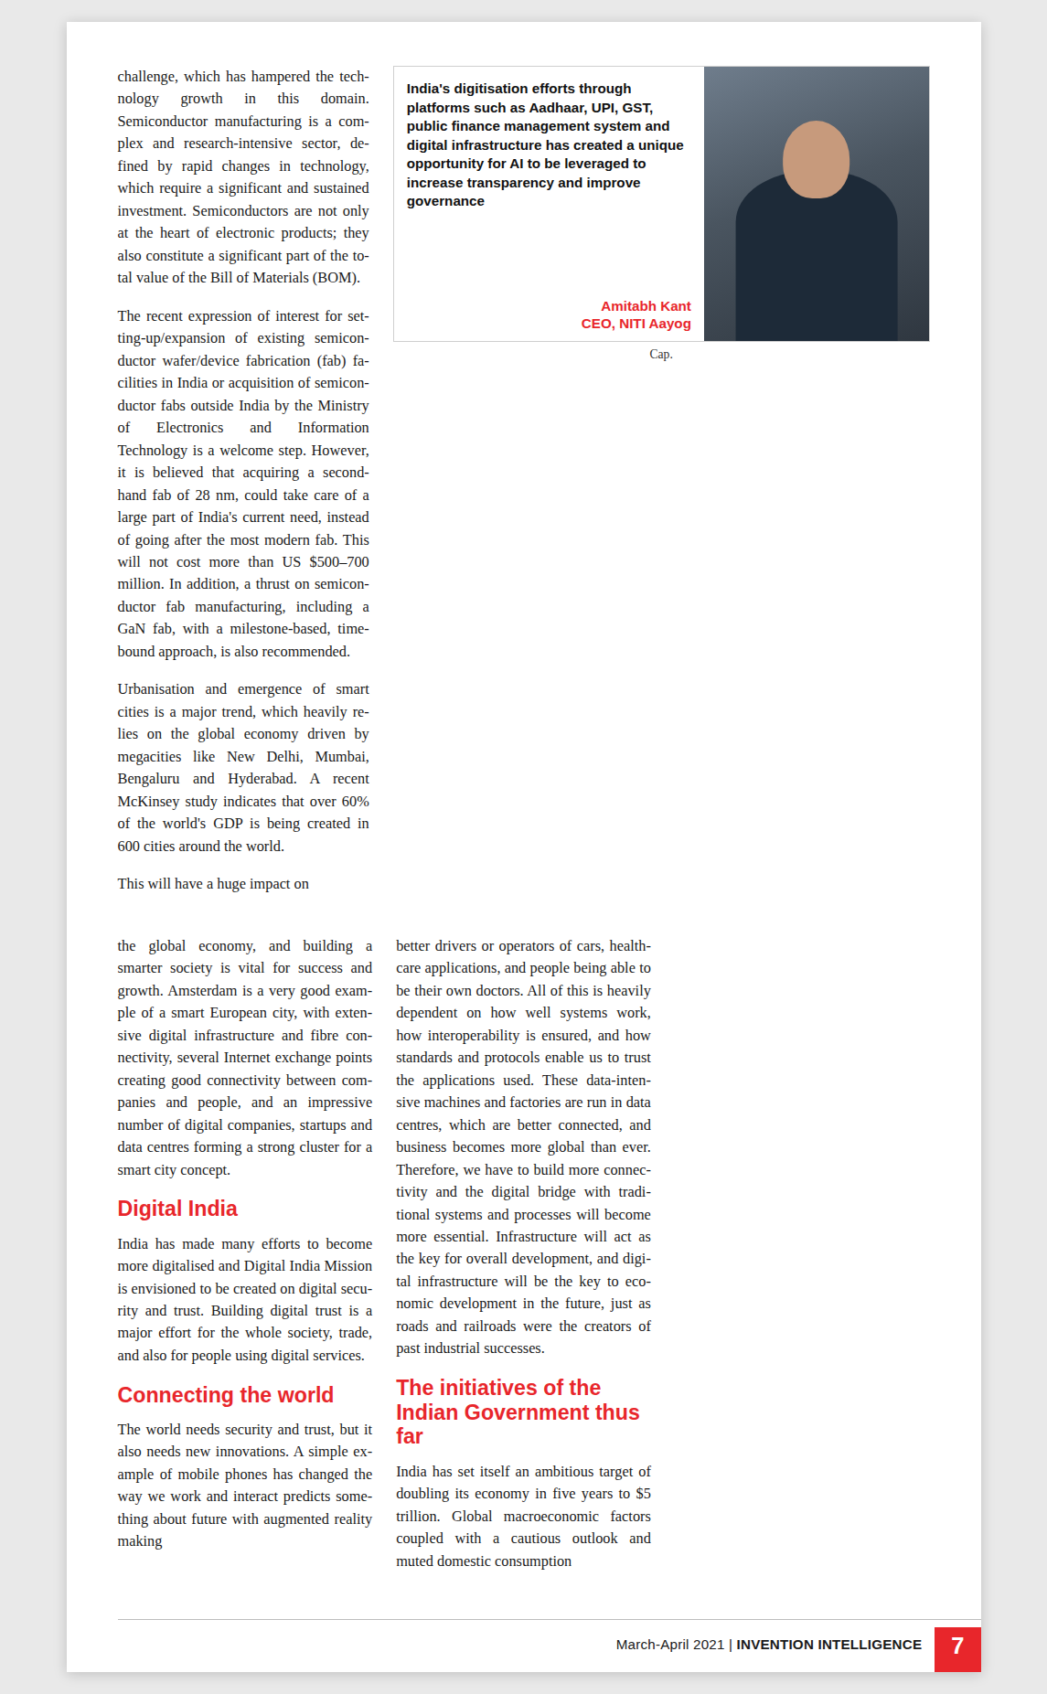challenge, which has hampered the technology growth in this domain. Semiconductor manufacturing is a complex and research-intensive sector, defined by rapid changes in technology, which require a significant and sustained investment. Semiconductors are not only at the heart of electronic products; they also constitute a significant part of the total value of the Bill of Materials (BOM).
The recent expression of interest for setting-up/expansion of existing semiconductor wafer/device fabrication (fab) facilities in India or acquisition of semiconductor fabs outside India by the Ministry of Electronics and Information Technology is a welcome step. However, it is believed that acquiring a second-hand fab of 28 nm, could take care of a large part of India's current need, instead of going after the most modern fab. This will not cost more than US $500–700 million. In addition, a thrust on semiconductor fab manufacturing, including a GaN fab, with a milestone-based, time-bound approach, is also recommended.
Urbanisation and emergence of smart cities is a major trend, which heavily relies on the global economy driven by megacities like New Delhi, Mumbai, Bengaluru and Hyderabad. A recent McKinsey study indicates that over 60% of the world's GDP is being created in 600 cities around the world.
This will have a huge impact on
India's digitisation efforts through platforms such as Aadhaar, UPI, GST, public finance management system and digital infrastructure has created a unique opportunity for AI to be leveraged to increase transparency and improve governance Amitabh Kant
CEO, NITI Aayog
Cap.
the global economy, and building a smarter society is vital for success and growth. Amsterdam is a very good example of a smart European city, with extensive digital infrastructure and fibre connectivity, several Internet exchange points creating good connectivity between companies and people, and an impressive number of digital companies, startups and data centres forming a strong cluster for a smart city concept.
Digital India
India has made many efforts to become more digitalised and Digital India Mission is envisioned to be created on digital security and trust. Building digital trust is a major effort for the whole society, trade, and also for people using digital services.
Connecting the world
The world needs security and trust, but it also needs new innovations. A simple example of mobile phones has changed the way we work and interact predicts something about future with augmented reality making
better drivers or operators of cars, healthcare applications, and people being able to be their own doctors. All of this is heavily dependent on how well systems work, how interoperability is ensured, and how standards and protocols enable us to trust the applications used. These data-intensive machines and factories are run in data centres, which are better connected, and business becomes more global than ever. Therefore, we have to build more connectivity and the digital bridge with traditional systems and processes will become more essential. Infrastructure will act as the key for overall development, and digital infrastructure will be the key to economic development in the future, just as roads and railroads were the creators of past industrial successes.
The initiatives of the Indian Government thus far
India has set itself an ambitious target of doubling its economy in five years to $5 trillion. Global macroeconomic factors coupled with a cautious outlook and muted domestic consumption
March-April 2021 | INVENTION INTELLIGENCE
7